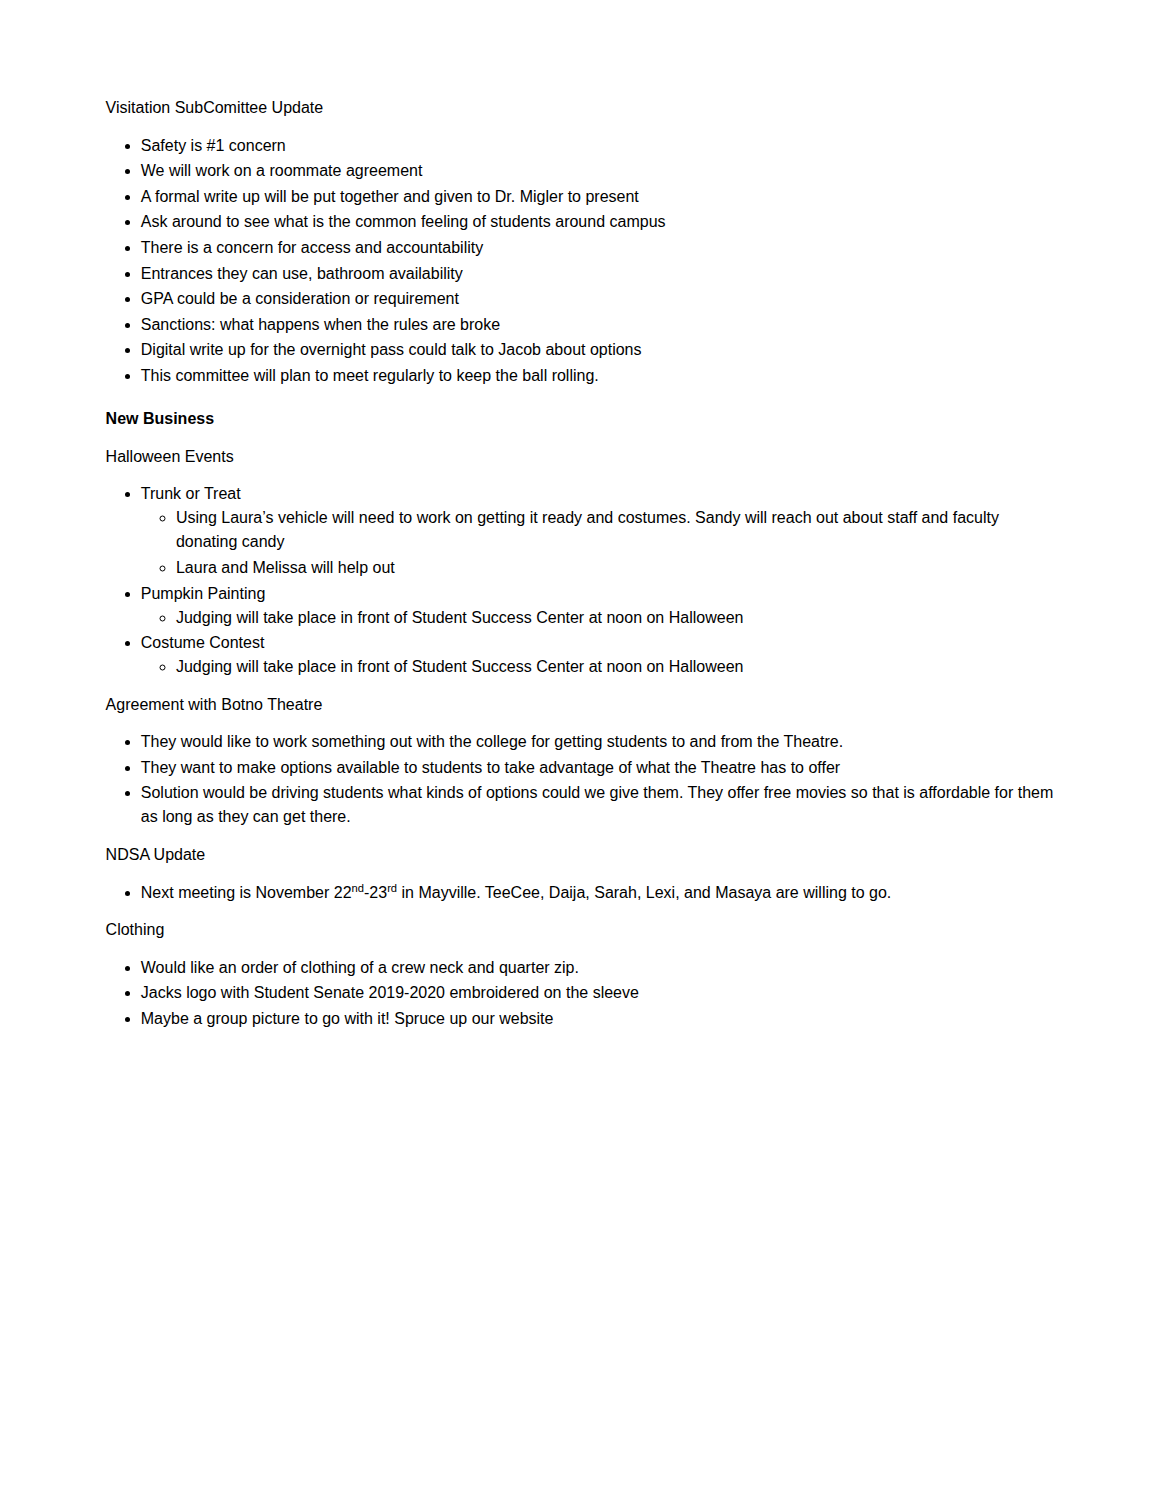Visitation SubComittee Update
Safety is #1 concern
We will work on a roommate agreement
A formal write up will be put together and given to Dr. Migler to present
Ask around to see what is the common feeling of students around campus
There is a concern for access and accountability
Entrances they can use, bathroom availability
GPA could be a consideration or requirement
Sanctions: what happens when the rules are broke
Digital write up for the overnight pass could talk to Jacob about options
This committee will plan to meet regularly to keep the ball rolling.
New Business
Halloween Events
Trunk or Treat
Using Laura’s vehicle will need to work on getting it ready and costumes. Sandy will reach out about staff and faculty donating candy
Laura and Melissa will help out
Pumpkin Painting
Judging will take place in front of Student Success Center at noon on Halloween
Costume Contest
Judging will take place in front of Student Success Center at noon on Halloween
Agreement with Botno Theatre
They would like to work something out with the college for getting students to and from the Theatre.
They want to make options available to students to take advantage of what the Theatre has to offer
Solution would be driving students what kinds of options could we give them. They offer free movies so that is affordable for them as long as they can get there.
NDSA Update
Next meeting is November 22nd-23rd in Mayville. TeeCee, Daija, Sarah, Lexi, and Masaya are willing to go.
Clothing
Would like an order of clothing of a crew neck and quarter zip.
Jacks logo with Student Senate 2019-2020 embroidered on the sleeve
Maybe a group picture to go with it! Spruce up our website